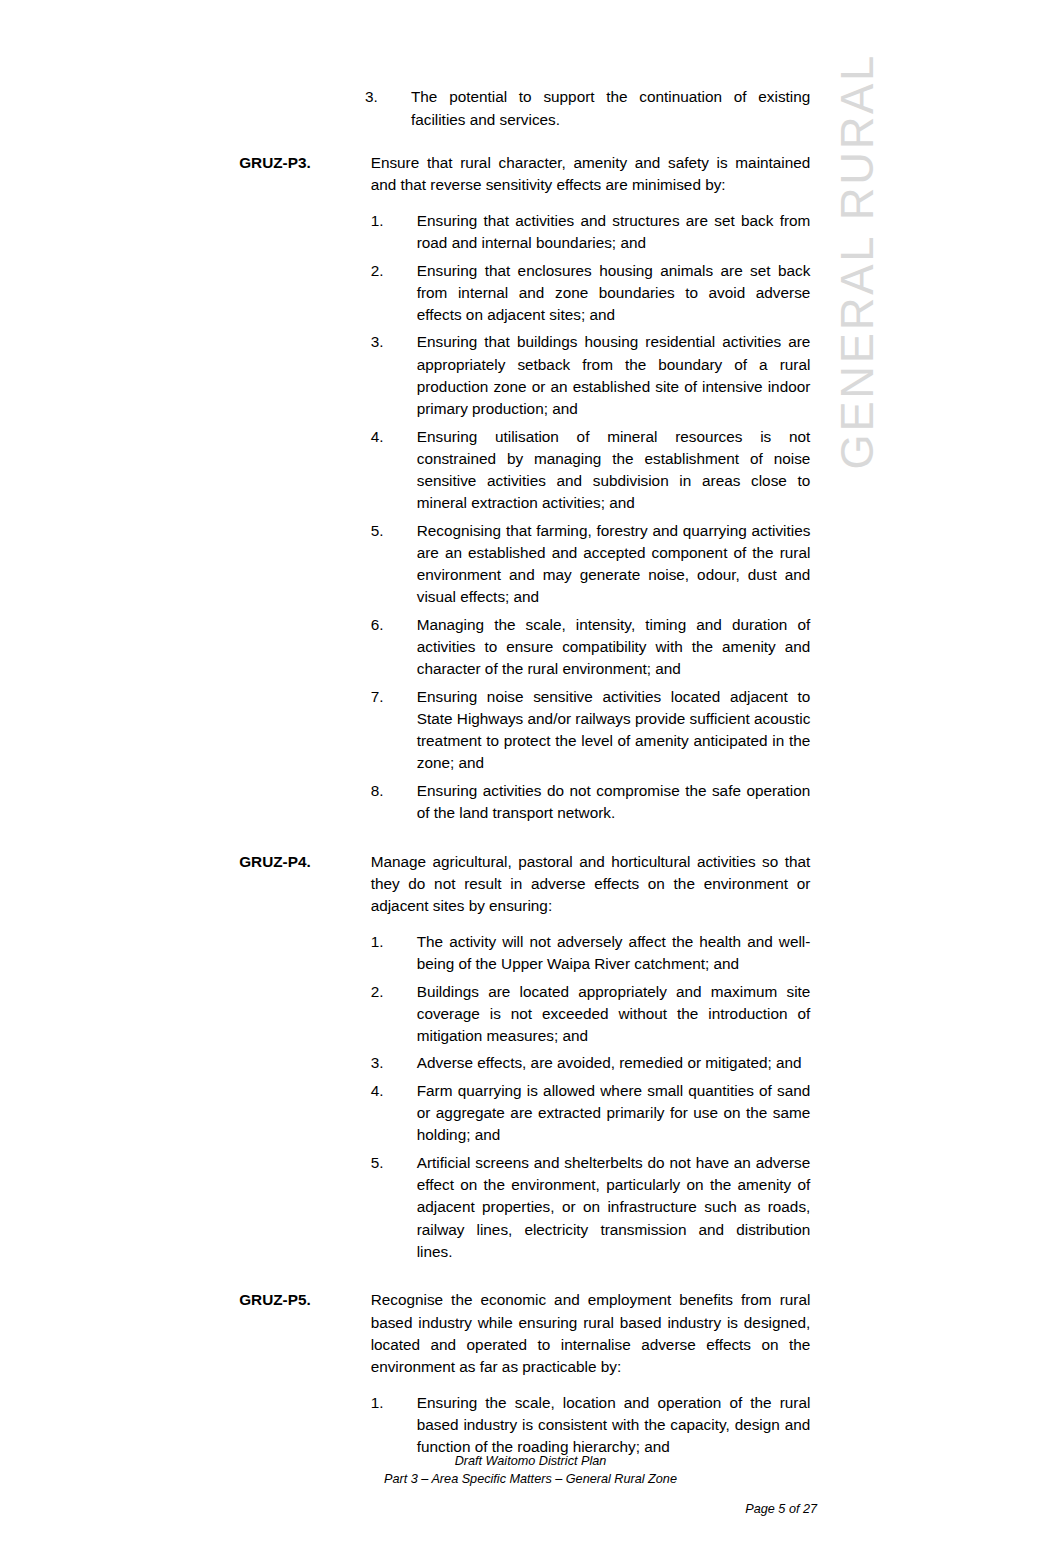GENERAL RURAL
3. The potential to support the continuation of existing facilities and services.
GRUZ-P3.
Ensure that rural character, amenity and safety is maintained and that reverse sensitivity effects are minimised by:
Ensuring that activities and structures are set back from road and internal boundaries; and
Ensuring that enclosures housing animals are set back from internal and zone boundaries to avoid adverse effects on adjacent sites; and
Ensuring that buildings housing residential activities are appropriately setback from the boundary of a rural production zone or an established site of intensive indoor primary production; and
Ensuring utilisation of mineral resources is not constrained by managing the establishment of noise sensitive activities and subdivision in areas close to mineral extraction activities; and
Recognising that farming, forestry and quarrying activities are an established and accepted component of the rural environment and may generate noise, odour, dust and visual effects; and
Managing the scale, intensity, timing and duration of activities to ensure compatibility with the amenity and character of the rural environment; and
Ensuring noise sensitive activities located adjacent to State Highways and/or railways provide sufficient acoustic treatment to protect the level of amenity anticipated in the zone; and
Ensuring activities do not compromise the safe operation of the land transport network.
GRUZ-P4.
Manage agricultural, pastoral and horticultural activities so that they do not result in adverse effects on the environment or adjacent sites by ensuring:
The activity will not adversely affect the health and well-being of the Upper Waipa River catchment; and
Buildings are located appropriately and maximum site coverage is not exceeded without the introduction of mitigation measures; and
Adverse effects, are avoided, remedied or mitigated; and
Farm quarrying is allowed where small quantities of sand or aggregate are extracted primarily for use on the same holding; and
Artificial screens and shelterbelts do not have an adverse effect on the environment, particularly on the amenity of adjacent properties, or on infrastructure such as roads, railway lines, electricity transmission and distribution lines.
GRUZ-P5.
Recognise the economic and employment benefits from rural based industry while ensuring rural based industry is designed, located and operated to internalise adverse effects on the environment as far as practicable by:
Ensuring the scale, location and operation of the rural based industry is consistent with the capacity, design and function of the roading hierarchy; and
Draft Waitomo District Plan
Part 3 – Area Specific Matters – General Rural Zone
Page 5 of 27